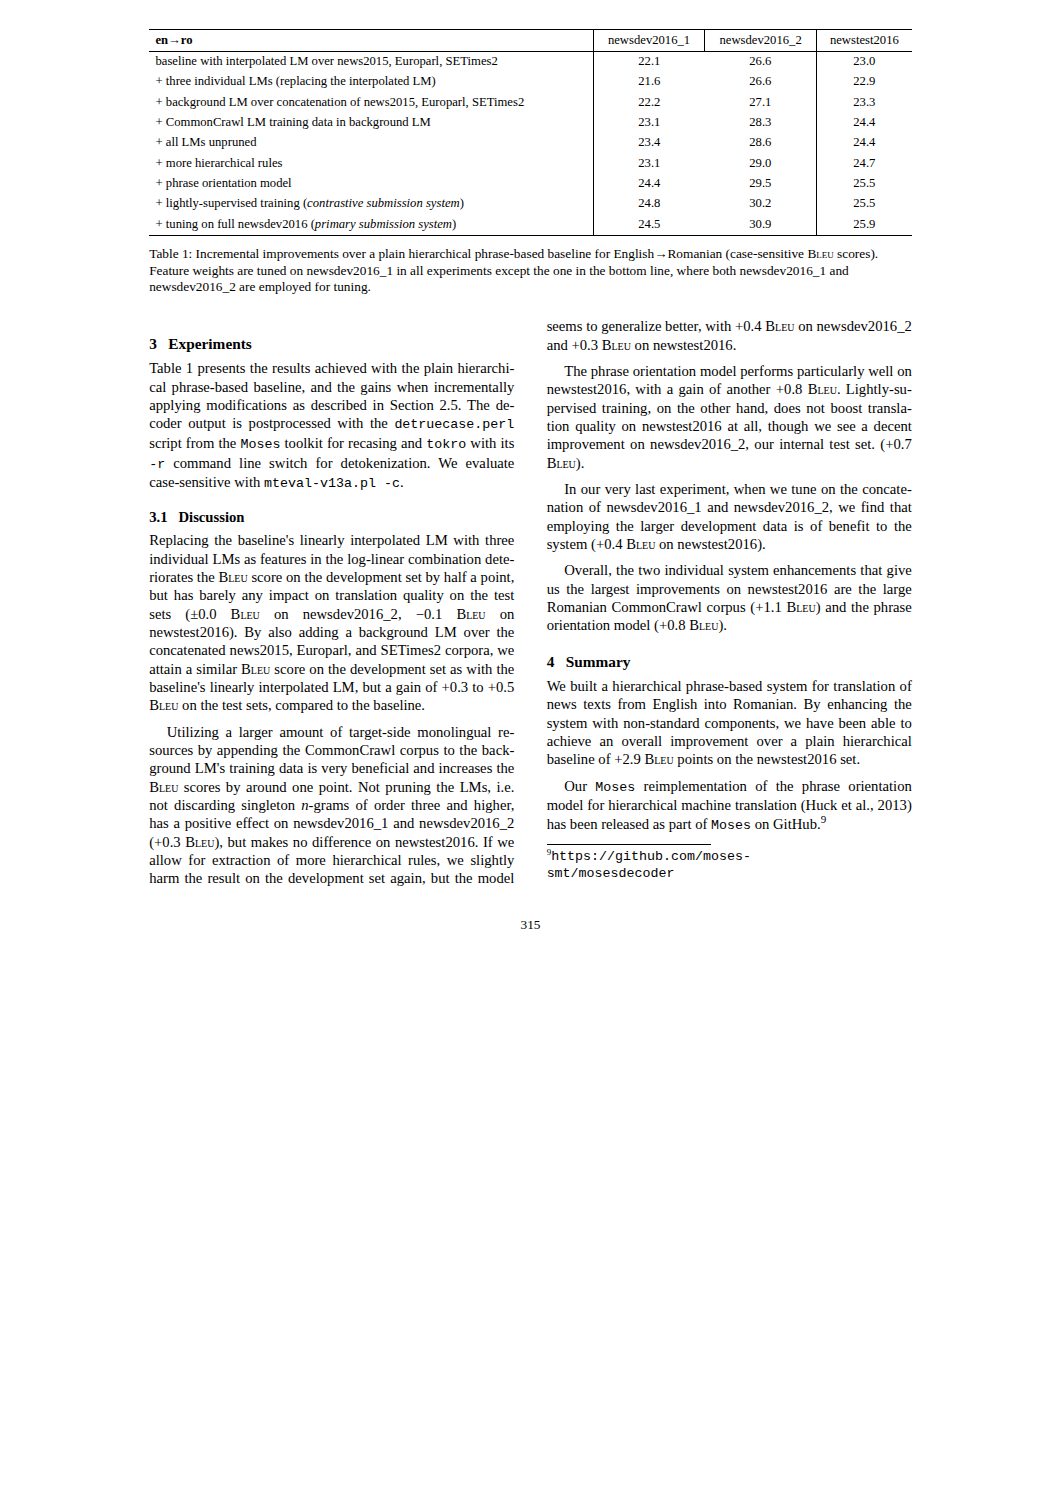| en→ro | newsdev2016_1 | newsdev2016_2 | newstest2016 |
| --- | --- | --- | --- |
| baseline with interpolated LM over news2015, Europarl, SETimes2 | 22.1 | 26.6 | 23.0 |
| + three individual LMs (replacing the interpolated LM) | 21.6 | 26.6 | 22.9 |
| + background LM over concatenation of news2015, Europarl, SETimes2 | 22.2 | 27.1 | 23.3 |
| + CommonCrawl LM training data in background LM | 23.1 | 28.3 | 24.4 |
| + all LMs unpruned | 23.4 | 28.6 | 24.4 |
| + more hierarchical rules | 23.1 | 29.0 | 24.7 |
| + phrase orientation model | 24.4 | 29.5 | 25.5 |
| + lightly-supervised training ( contrastive submission system ) | 24.8 | 30.2 | 25.5 |
| + tuning on full newsdev2016 ( primary submission system ) | 24.5 | 30.9 | 25.9 |
Table 1: Incremental improvements over a plain hierarchical phrase-based baseline for English→Romanian (case-sensitive Bleu scores). Feature weights are tuned on newsdev2016_1 in all experiments except the one in the bottom line, where both newsdev2016_1 and newsdev2016_2 are employed for tuning.
3 Experiments
Table 1 presents the results achieved with the plain hierarchical phrase-based baseline, and the gains when incrementally applying modifications as described in Section 2.5. The decoder output is postprocessed with the detruecase.perl script from the Moses toolkit for recasing and tokro with its -r command line switch for detokenization. We evaluate case-sensitive with mteval-v13a.pl -c.
3.1 Discussion
Replacing the baseline's linearly interpolated LM with three individual LMs as features in the log-linear combination deteriorates the Bleu score on the development set by half a point, but has barely any impact on translation quality on the test sets (±0.0 Bleu on newsdev2016_2, −0.1 Bleu on newstest2016). By also adding a background LM over the concatenated news2015, Europarl, and SETimes2 corpora, we attain a similar Bleu score on the development set as with the baseline's linearly interpolated LM, but a gain of +0.3 to +0.5 Bleu on the test sets, compared to the baseline.
Utilizing a larger amount of target-side monolingual resources by appending the CommonCrawl corpus to the background LM's training data is very beneficial and increases the Bleu scores by around one point. Not pruning the LMs, i.e. not discarding singleton n-grams of order three and higher, has a positive effect on newsdev2016_1 and newsdev2016_2 (+0.3 Bleu), but makes no difference on newstest2016. If we allow for extraction of more hierarchical rules, we slightly harm the result on the development set again, but the model seems to generalize better, with +0.4 Bleu on newsdev2016_2 and +0.3 Bleu on newstest2016.
The phrase orientation model performs particularly well on newstest2016, with a gain of another +0.8 Bleu. Lightly-supervised training, on the other hand, does not boost translation quality on newstest2016 at all, though we see a decent improvement on newsdev2016_2, our internal test set. (+0.7 Bleu).
In our very last experiment, when we tune on the concatenation of newsdev2016_1 and newsdev2016_2, we find that employing the larger development data is of benefit to the system (+0.4 Bleu on newstest2016).
Overall, the two individual system enhancements that give us the largest improvements on newstest2016 are the large Romanian CommonCrawl corpus (+1.1 Bleu) and the phrase orientation model (+0.8 Bleu).
4 Summary
We built a hierarchical phrase-based system for translation of news texts from English into Romanian. By enhancing the system with non-standard components, we have been able to achieve an overall improvement over a plain hierarchical baseline of +2.9 Bleu points on the newstest2016 set.
Our Moses reimplementation of the phrase orientation model for hierarchical machine translation (Huck et al., 2013) has been released as part of Moses on GitHub.9
9https://github.com/moses-smt/mosesdecoder
315